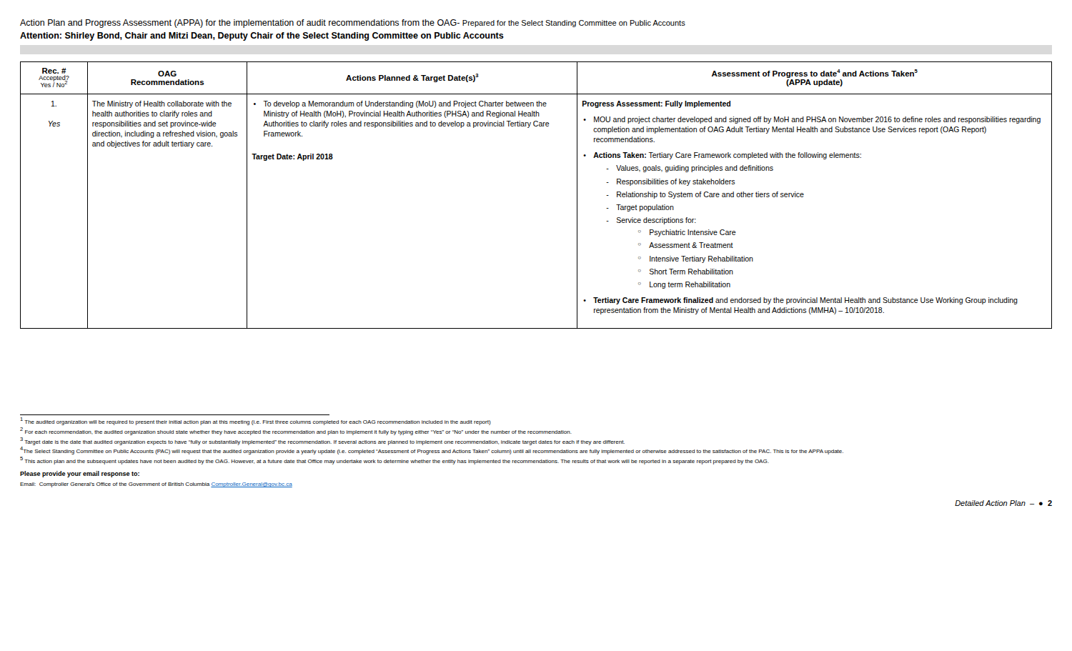Action Plan and Progress Assessment (APPA) for the implementation of audit recommendations from the OAG- Prepared for the Select Standing Committee on Public Accounts
Attention: Shirley Bond, Chair and Mitzi Dean, Deputy Chair of the Select Standing Committee on Public Accounts
| Rec. # Accepted? Yes / No 2 | OAG Recommendations | Actions Planned & Target Date(s) 3 | Assessment of Progress to date 4 and Actions Taken 5 (APPA update) |
| --- | --- | --- | --- |
| 1. Yes | The Ministry of Health collaborate with the health authorities to clarify roles and responsibilities and set province-wide direction, including a refreshed vision, goals and objectives for adult tertiary care. | To develop a Memorandum of Understanding (MoU) and Project Charter between the Ministry of Health (MoH), Provincial Health Authorities (PHSA) and Regional Health Authorities to clarify roles and responsibilities and to develop a provincial Tertiary Care Framework. Target Date: April 2018 | Progress Assessment: Fully Implemented MOU and project charter developed and signed off by MoH and PHSA on November 2016 to define roles and responsibilities regarding completion and implementation of OAG Adult Tertiary Mental Health and Substance Use Services report (OAG Report) recommendations. Actions Taken: Tertiary Care Framework completed with the following elements: Values, goals, guiding principles and definitions Responsibilities of key stakeholders Relationship to System of Care and other tiers of service Target population Service descriptions for: Psychiatric Intensive Care Assessment & Treatment Intensive Tertiary Rehabilitation Short Term Rehabilitation Long term Rehabilitation Tertiary Care Framework finalized and endorsed by the provincial Mental Health and Substance Use Working Group including representation from the Ministry of Mental Health and Addictions (MMHA) – 10/10/2018. |
1 The audited organization will be required to present their initial action plan at this meeting (i.e. First three columns completed for each OAG recommendation included in the audit report)
2 For each recommendation, the audited organization should state whether they have accepted the recommendation and plan to implement it fully by typing either “Yes” or “No” under the number of the recommendation.
3 Target date is the date that audited organization expects to have “fully or substantially implemented” the recommendation. If several actions are planned to implement one recommendation, indicate target dates for each if they are different.
4The Select Standing Committee on Public Accounts (PAC) will request that the audited organization provide a yearly update (i.e. completed “Assessment of Progress and Actions Taken” column) until all recommendations are fully implemented or otherwise addressed to the satisfaction of the PAC. This is for the APPA update.
5 This action plan and the subsequent updates have not been audited by the OAG. However, at a future date that Office may undertake work to determine whether the entity has implemented the recommendations. The results of that work will be reported in a separate report prepared by the OAG.
Please provide your email response to:
Email: Comptroller General’s Office of the Government of British Columbia Comptroller.General@gov.bc.ca
Detailed Action Plan – ● 2